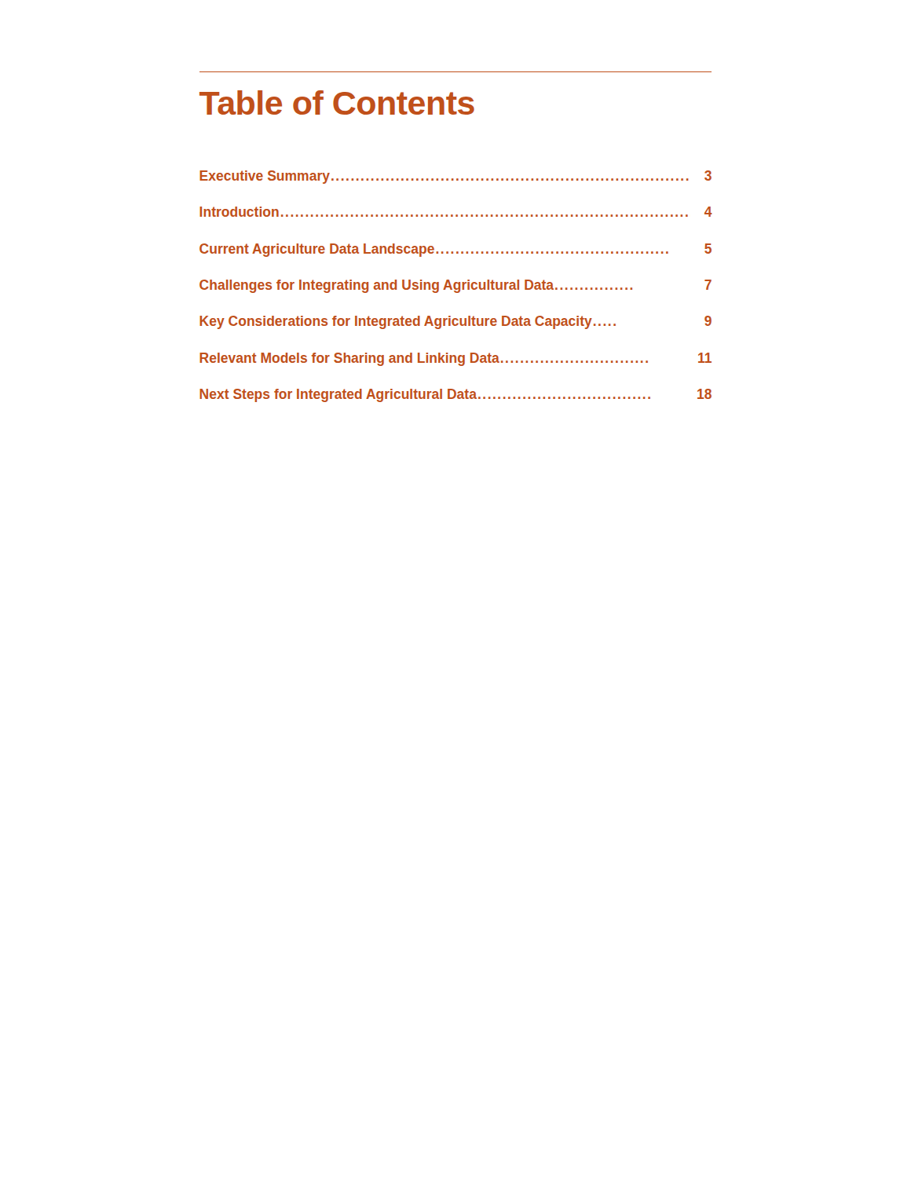Table of Contents
Executive Summary ........................................................................... 3
Introduction ..................................................................................... 4
Current Agriculture Data Landscape ............................................... 5
Challenges for Integrating and Using Agricultural Data ................ 7
Key Considerations for Integrated Agriculture Data Capacity ..... 9
Relevant Models for Sharing and Linking Data .............................. 11
Next Steps for Integrated Agricultural Data ................................... 18